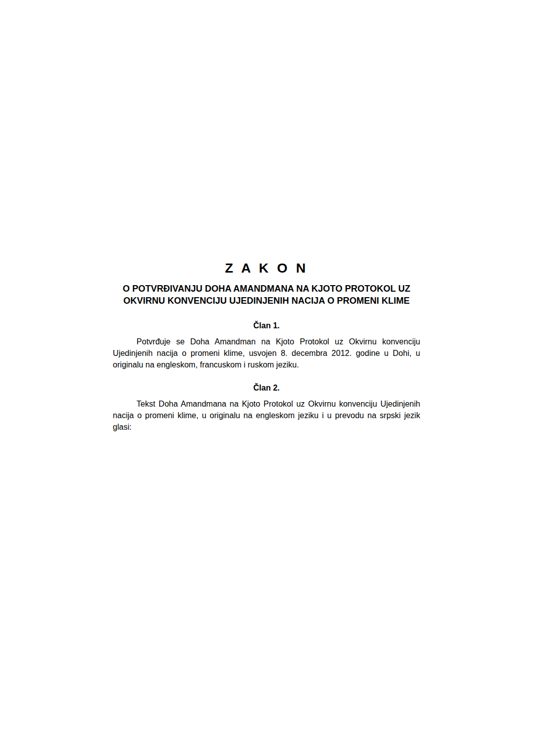Z A K O N
O potvrđivanju Doha amandmana na Kjoto protokol uz Okvirnu konvenciju Ujedinjenih nacija o promeni klime
Član 1.
Potvrđuje se Doha Amandman na Kjoto Protokol uz Okvirnu konvenciju Ujedinjenih nacija o promeni klime, usvojen 8. decembra 2012. godine u Dohi, u originalu na engleskom, francuskom i ruskom jeziku.
Član 2.
Tekst Doha Amandmana na Kjoto Protokol uz Okvirnu konvenciju Ujedinjenih nacija o promeni klime, u originalu na engleskom jeziku i u prevodu na srpski jezik glasi: